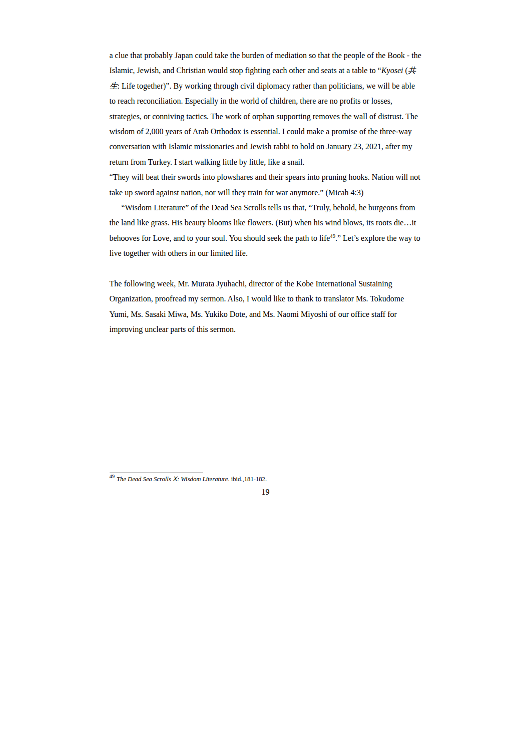a clue that probably Japan could take the burden of mediation so that the people of the Book - the Islamic, Jewish, and Christian would stop fighting each other and seats at a table to “Kyosei (共生: Life together)”. By working through civil diplomacy rather than politicians, we will be able to reach reconciliation. Especially in the world of children, there are no profits or losses, strategies, or conniving tactics. The work of orphan supporting removes the wall of distrust. The wisdom of 2,000 years of Arab Orthodox is essential. I could make a promise of the three-way conversation with Islamic missionaries and Jewish rabbi to hold on January 23, 2021, after my return from Turkey. I start walking little by little, like a snail.
“They will beat their swords into plowshares and their spears into pruning hooks. Nation will not take up sword against nation, nor will they train for war anymore.” (Micah 4:3)
“Wisdom Literature” of the Dead Sea Scrolls tells us that, “Truly, behold, he burgeons from the land like grass. His beauty blooms like flowers. (But) when his wind blows, its roots die…it behooves for Love, and to your soul. You should seek the path to life49.” Let’s explore the way to live together with others in our limited life.
The following week, Mr. Murata Jyuhachi, director of the Kobe International Sustaining Organization, proofread my sermon. Also, I would like to thank to translator Ms. Tokudome Yumi, Ms. Sasaki Miwa, Ms. Yukiko Dote, and Ms. Naomi Miyoshi of our office staff for improving unclear parts of this sermon.
49The Dead Sea Scrolls Ⅹ: Wisdom Literature. ibid.,181-182.
19